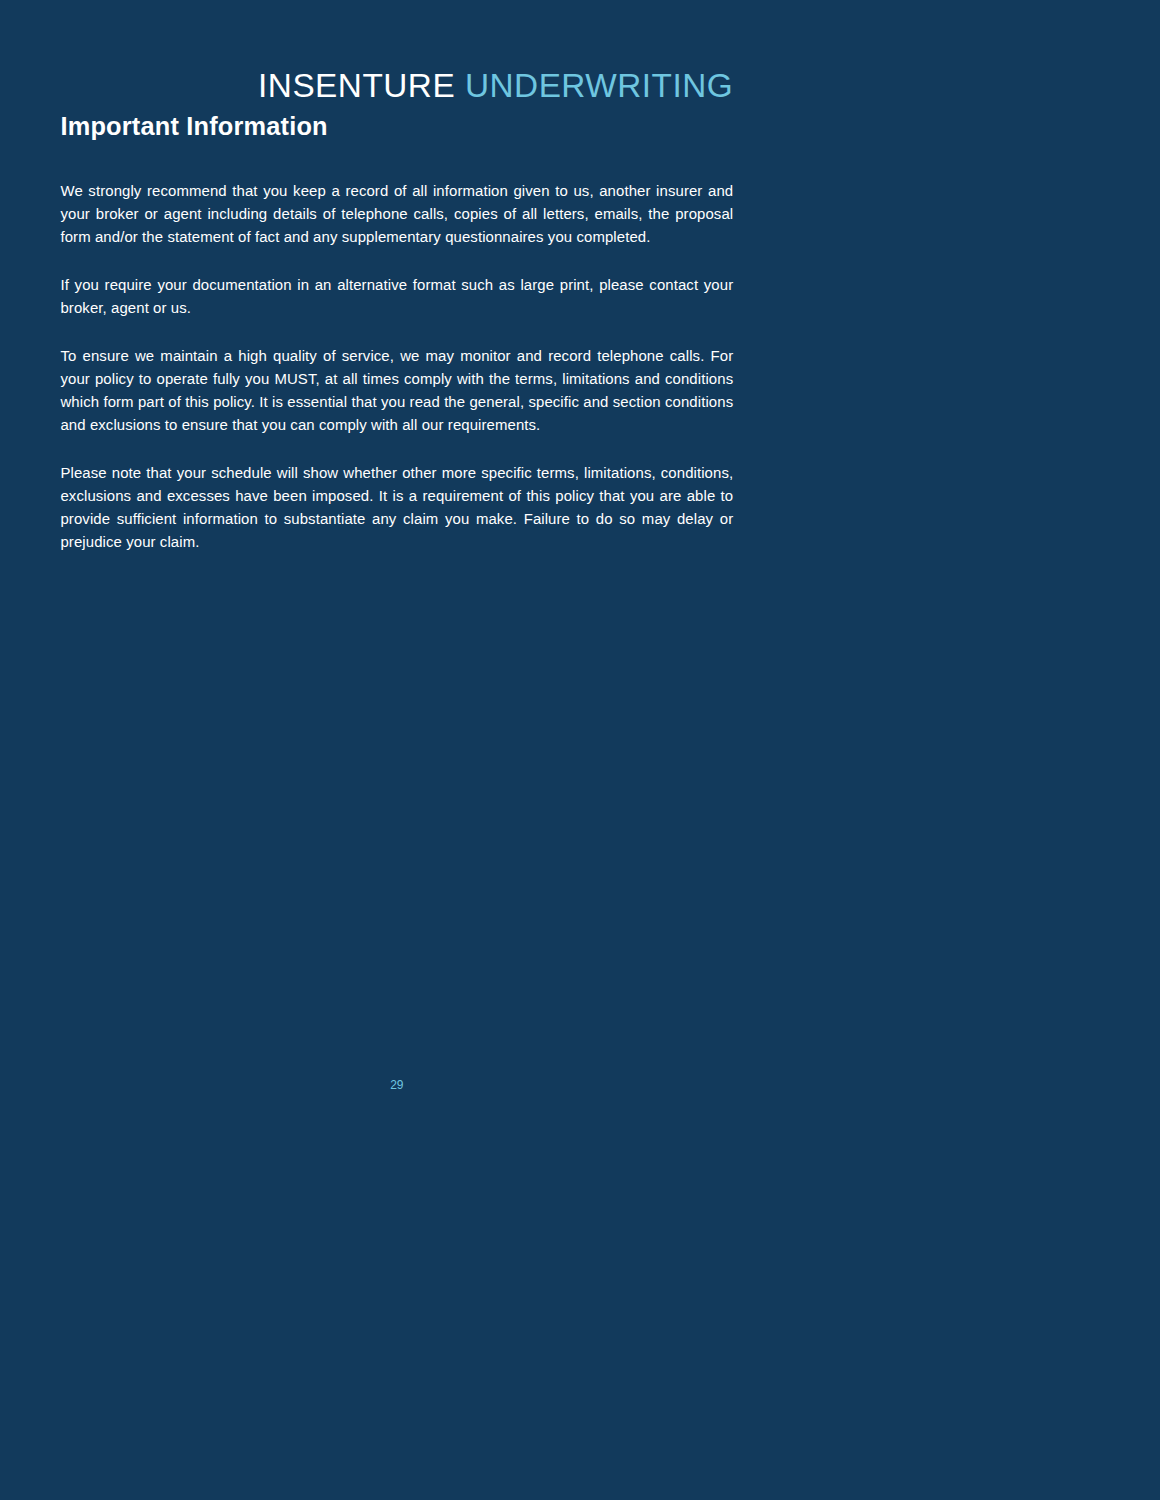INSENTURE UNDERWRITING
Important Information
We strongly recommend that you keep a record of all information given to us, another insurer and your broker or agent including details of telephone calls, copies of all letters, emails, the proposal form and/or the statement of fact and any supplementary questionnaires you completed.
If you require your documentation in an alternative format such as large print, please contact your broker, agent or us.
To ensure we maintain a high quality of service, we may monitor and record telephone calls. For your policy to operate fully you MUST, at all times comply with the terms, limitations and conditions which form part of this policy. It is essential that you read the general, specific and section conditions and exclusions to ensure that you can comply with all our requirements.
Please note that your schedule will show whether other more specific terms, limitations, conditions, exclusions and excesses have been imposed. It is a requirement of this policy that you are able to provide sufficient information to substantiate any claim you make. Failure to do so may delay or prejudice your claim.
29